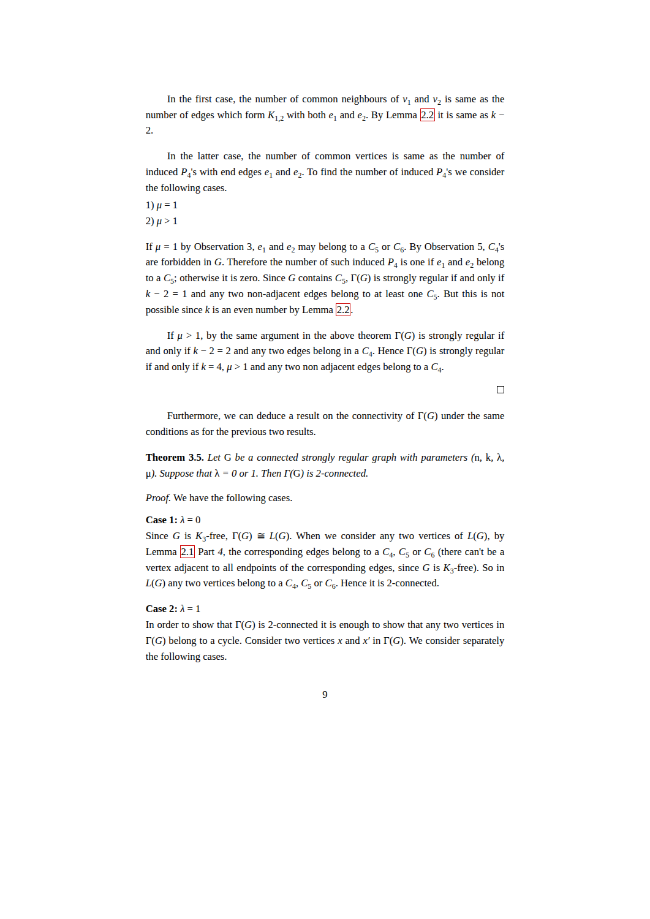In the first case, the number of common neighbours of v1 and v2 is same as the number of edges which form K1,2 with both e1 and e2. By Lemma 2.2 it is same as k − 2.
In the latter case, the number of common vertices is same as the number of induced P4's with end edges e1 and e2. To find the number of induced P4's we consider the following cases.
1) μ = 1
2) μ > 1
If μ = 1 by Observation 3, e1 and e2 may belong to a C5 or C6. By Observation 5, C4's are forbidden in G. Therefore the number of such induced P4 is one if e1 and e2 belong to a C5; otherwise it is zero. Since G contains C5, Γ(G) is strongly regular if and only if k − 2 = 1 and any two non-adjacent edges belong to at least one C5. But this is not possible since k is an even number by Lemma 2.2.
If μ > 1, by the same argument in the above theorem Γ(G) is strongly regular if and only if k − 2 = 2 and any two edges belong in a C4. Hence Γ(G) is strongly regular if and only if k = 4, μ > 1 and any two non adjacent edges belong to a C4.
Furthermore, we can deduce a result on the connectivity of Γ(G) under the same conditions as for the previous two results.
Theorem 3.5. Let G be a connected strongly regular graph with parameters (n, k, λ, μ). Suppose that λ = 0 or 1. Then Γ(G) is 2-connected.
Proof. We have the following cases.
Case 1: λ = 0
Since G is K3-free, Γ(G) ≅ L(G). When we consider any two vertices of L(G), by Lemma 2.1 Part 4, the corresponding edges belong to a C4, C5 or C6 (there can't be a vertex adjacent to all endpoints of the corresponding edges, since G is K3-free). So in L(G) any two vertices belong to a C4, C5 or C6. Hence it is 2-connected.
Case 2: λ = 1
In order to show that Γ(G) is 2-connected it is enough to show that any two vertices in Γ(G) belong to a cycle. Consider two vertices x and x′ in Γ(G). We consider separately the following cases.
9